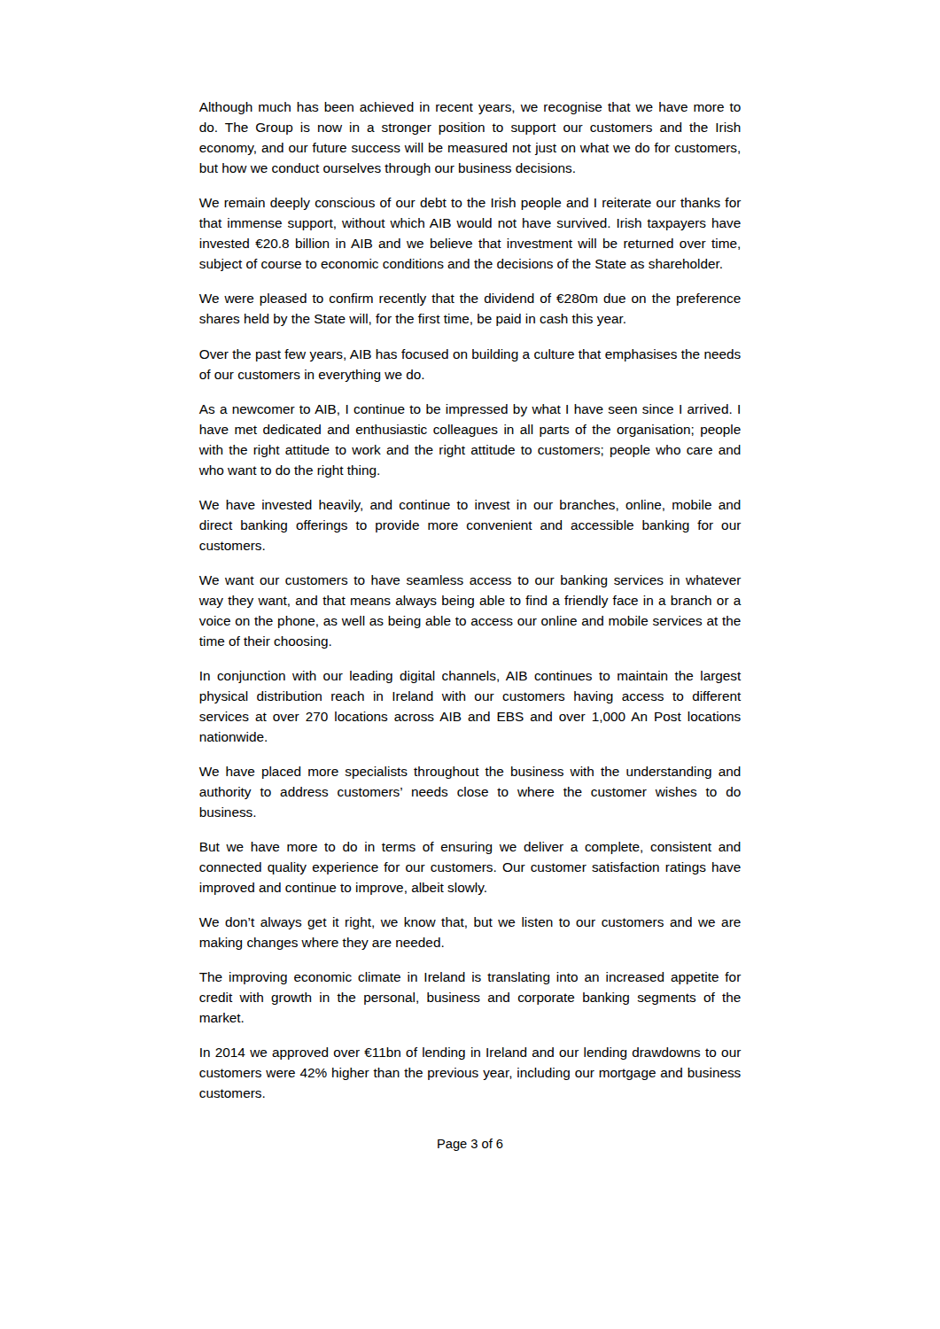Although much has been achieved in recent years, we recognise that we have more to do. The Group is now in a stronger position to support our customers and the Irish economy, and our future success will be measured not just on what we do for customers, but how we conduct ourselves through our business decisions.
We remain deeply conscious of our debt to the Irish people and I reiterate our thanks for that immense support, without which AIB would not have survived. Irish taxpayers have invested €20.8 billion in AIB and we believe that investment will be returned over time, subject of course to economic conditions and the decisions of the State as shareholder.
We were pleased to confirm recently that the dividend of €280m due on the preference shares held by the State will, for the first time, be paid in cash this year.
Over the past few years, AIB has focused on building a culture that emphasises the needs of our customers in everything we do.
As a newcomer to AIB, I continue to be impressed by what I have seen since I arrived. I have met dedicated and enthusiastic colleagues in all parts of the organisation; people with the right attitude to work and the right attitude to customers; people who care and who want to do the right thing.
We have invested heavily, and continue to invest in our branches, online, mobile and direct banking offerings to provide more convenient and accessible banking for our customers.
We want our customers to have seamless access to our banking services in whatever way they want, and that means always being able to find a friendly face in a branch or a voice on the phone, as well as being able to access our online and mobile services at the time of their choosing.
In conjunction with our leading digital channels, AIB continues to maintain the largest physical distribution reach in Ireland with our customers having access to different services at over 270 locations across AIB and EBS and over 1,000 An Post locations nationwide.
We have placed more specialists throughout the business with the understanding and authority to address customers’ needs close to where the customer wishes to do business.
But we have more to do in terms of ensuring we deliver a complete, consistent and connected quality experience for our customers. Our customer satisfaction ratings have improved and continue to improve, albeit slowly.
We don’t always get it right, we know that, but we listen to our customers and we are making changes where they are needed.
The improving economic climate in Ireland is translating into an increased appetite for credit with growth in the personal, business and corporate banking segments of the market.
In 2014 we approved over €11bn of lending in Ireland and our lending drawdowns to our customers were 42% higher than the previous year, including our mortgage and business customers.
Page 3 of 6